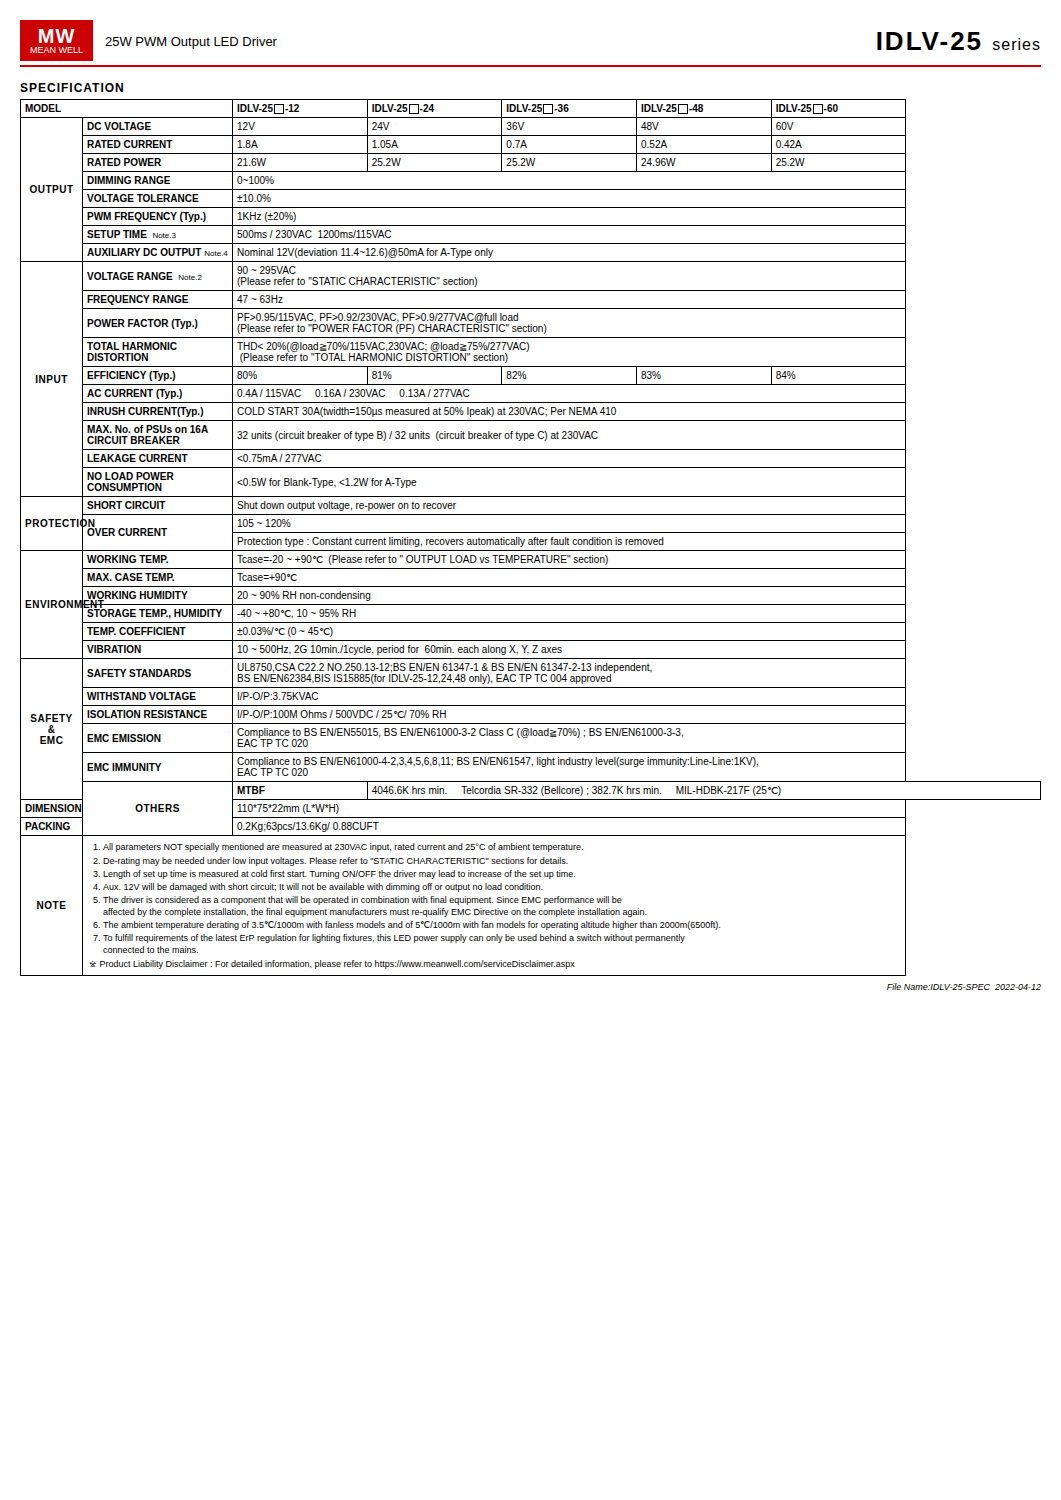MWMEAN WELL
25W PWM Output LED Driver
IDLV-25 series
SPECIFICATION
| MODEL | IDLV-25 -12 | IDLV-25 -24 | IDLV-25 -36 | IDLV-25 -48 | IDLV-25 -60 |
| OUTPUT | DC VOLTAGE | 12V | 24V | 36V | 48V | 60V |
| RATED CURRENT | 1.8A | 1.05A | 0.7A | 0.52A | 0.42A |
| RATED POWER | 21.6W | 25.2W | 25.2W | 24.96W | 25.2W |
| DIMMING RANGE | 0~100% |
| VOLTAGE TOLERANCE | ±10.0% |
| PWM FREQUENCY (Typ.) | 1KHz (±20%) |
| SETUP TIME Note.3 | 500ms / 230VAC 1200ms/115VAC |
| AUXILIARY DC OUTPUT Note.4 | Nominal 12V(deviation 11.4~12.6)@50mA for A-Type only |
| INPUT | VOLTAGE RANGE Note.2 | 90 ~ 295VAC (Please refer to "STATIC CHARACTERISTIC" section) |
| FREQUENCY RANGE | 47 ~ 63Hz |
| POWER FACTOR (Typ.) | PF>0.95/115VAC, PF>0.92/230VAC, PF>0.9/277VAC@full load (Please refer to "POWER FACTOR (PF) CHARACTERISTIC" section) |
| TOTAL HARMONIC DISTORTION | THD< 20%(@load≧70%/115VAC,230VAC; @load≧75%/277VAC) (Please refer to "TOTAL HARMONIC DISTORTION" section) |
| EFFICIENCY (Typ.) | 80% | 81% | 82% | 83% | 84% |
| AC CURRENT (Typ.) | 0.4A / 115VAC 0.16A / 230VAC 0.13A / 277VAC |
| INRUSH CURRENT(Typ.) | COLD START 30A(twidth=150µs measured at 50% Ipeak) at 230VAC; Per NEMA 410 |
| MAX. No. of PSUs on 16A CIRCUIT BREAKER | 32 units (circuit breaker of type B) / 32 units (circuit breaker of type C) at 230VAC |
| LEAKAGE CURRENT | <0.75mA / 277VAC |
| NO LOAD POWER CONSUMPTION | <0.5W for Blank-Type, <1.2W for A-Type |
| PROTECTION | SHORT CIRCUIT | Shut down output voltage, re-power on to recover |
| OVER CURRENT | 105 ~ 120% |
| Protection type : Constant current limiting, recovers automatically after fault condition is removed |
| ENVIRONMENT | WORKING TEMP. | Tcase=-20 ~ +90℃ (Please refer to " OUTPUT LOAD vs TEMPERATURE" section) |
| MAX. CASE TEMP. | Tcase=+90℃ |
| WORKING HUMIDITY | 20 ~ 90% RH non-condensing |
| STORAGE TEMP., HUMIDITY | -40 ~ +80℃, 10 ~ 95% RH |
| TEMP. COEFFICIENT | ±0.03%/℃ (0 ~ 45℃) |
| VIBRATION | 10 ~ 500Hz, 2G 10min./1cycle, period for 60min. each along X, Y, Z axes |
| SAFETY & EMC | SAFETY STANDARDS | UL8750,CSA C22.2 NO.250.13-12;BS EN/EN 61347-1 & BS EN/EN 61347-2-13 independent, BS EN/EN62384,BIS IS15885(for IDLV-25-12,24,48 only), EAC TP TC 004 approved |
| WITHSTAND VOLTAGE | I/P-O/P:3.75KVAC |
| ISOLATION RESISTANCE | I/P-O/P:100M Ohms / 500VDC / 25℃/ 70% RH |
| EMC EMISSION | Compliance to BS EN/EN55015, BS EN/EN61000-3-2 Class C (@load≧70%) ; BS EN/EN61000-3-3, EAC TP TC 020 |
| EMC IMMUNITY | Compliance to BS EN/EN61000-4-2,3,4,5,6,8,11; BS EN/EN61547, light industry level(surge immunity:Line-Line:1KV), EAC TP TC 020 |
| OTHERS | MTBF | 4046.6K hrs min. Telcordia SR-332 (Bellcore) ; 382.7K hrs min. MIL-HDBK-217F (25℃) |
| DIMENSION | 110*75*22mm (L*W*H) |
| PACKING | 0.2Kg;63pcs/13.6Kg/ 0.88CUFT |
| NOTE | All parameters NOT specially mentioned are measured at 230VAC input, rated current and 25°C of ambient temperature. De-rating may be needed under low input voltages. Please refer to "STATIC CHARACTERISTIC" sections for details. Length of set up time is measured at cold first start. Turning ON/OFF the driver may lead to increase of the set up time. Aux. 12V will be damaged with short circuit; It will not be available with dimming off or output no load condition. The driver is considered as a component that will be operated in combination with final equipment. Since EMC performance will be affected by the complete installation, the final equipment manufacturers must re-qualify EMC Directive on the complete installation again. The ambient temperature derating of 3.5℃/1000m with fanless models and of 5℃/1000m with fan models for operating altitude higher than 2000m(6500ft). To fulfill requirements of the latest ErP regulation for lighting fixtures, this LED power supply can only be used behind a switch without permanently connected to the mains. ※ Product Liability Disclaimer : For detailed information, please refer to https://www.meanwell.com/serviceDisclaimer.aspx |
File Name:IDLV-25-SPEC 2022-04-12